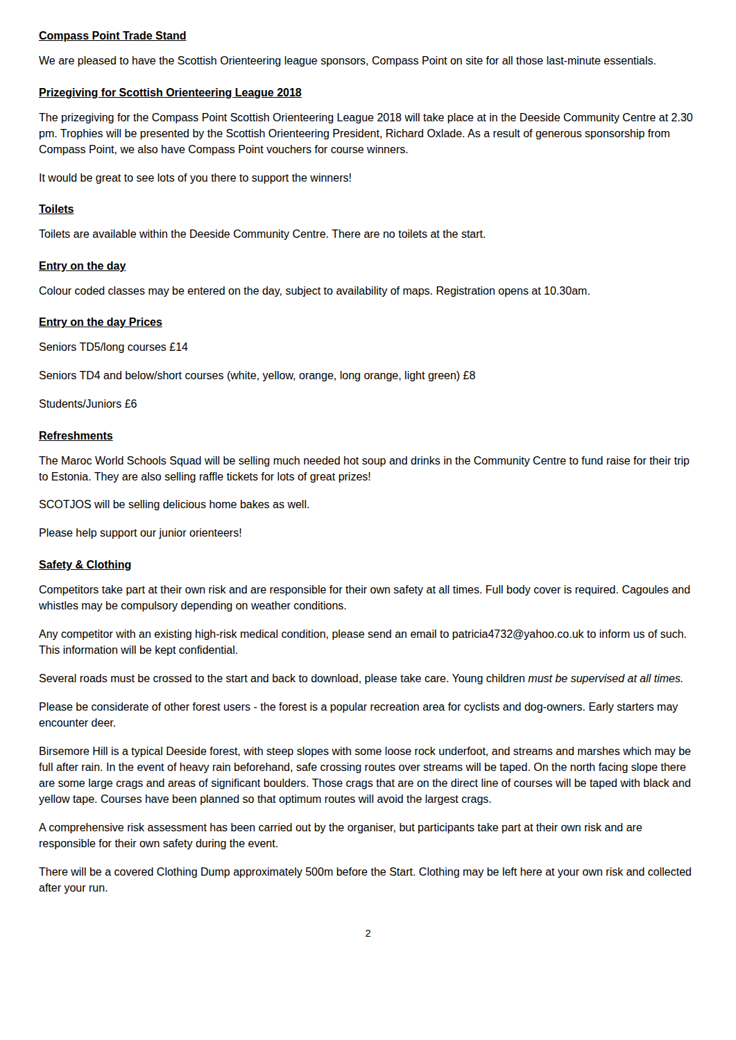Compass Point Trade Stand
We are pleased to have the Scottish Orienteering league sponsors, Compass Point on site for all those last-minute essentials.
Prizegiving for Scottish Orienteering League 2018
The prizegiving for the Compass Point Scottish Orienteering League 2018 will take place at in the Deeside Community Centre at 2.30 pm. Trophies will be presented by the Scottish Orienteering President, Richard Oxlade. As a result of generous sponsorship from Compass Point, we also have Compass Point vouchers for course winners.
It would be great to see lots of you there to support the winners!
Toilets
Toilets are available within the Deeside Community Centre. There are no toilets at the start.
Entry on the day
Colour coded classes may be entered on the day, subject to availability of maps. Registration opens at 10.30am.
Entry on the day Prices
Seniors TD5/long courses £14
Seniors TD4 and below/short courses (white, yellow, orange, long orange, light green) £8
Students/Juniors £6
Refreshments
The Maroc World Schools Squad will be selling much needed hot soup and drinks in the Community Centre to fund raise for their trip to Estonia. They are also selling raffle tickets for lots of great prizes!
SCOTJOS will be selling delicious home bakes as well.
Please help support our junior orienteers!
Safety & Clothing
Competitors take part at their own risk and are responsible for their own safety at all times. Full body cover is required. Cagoules and whistles may be compulsory depending on weather conditions.
Any competitor with an existing high-risk medical condition, please send an email to patricia4732@yahoo.co.uk to inform us of such. This information will be kept confidential.
Several roads must be crossed to the start and back to download, please take care. Young children must be supervised at all times.
Please be considerate of other forest users - the forest is a popular recreation area for cyclists and dog-owners. Early starters may encounter deer.
Birsemore Hill is a typical Deeside forest, with steep slopes with some loose rock underfoot, and streams and marshes which may be full after rain. In the event of heavy rain beforehand, safe crossing routes over streams will be taped. On the north facing slope there are some large crags and areas of significant boulders. Those crags that are on the direct line of courses will be taped with black and yellow tape. Courses have been planned so that optimum routes will avoid the largest crags.
A comprehensive risk assessment has been carried out by the organiser, but participants take part at their own risk and are responsible for their own safety during the event.
There will be a covered Clothing Dump approximately 500m before the Start. Clothing may be left here at your own risk and collected after your run.
2